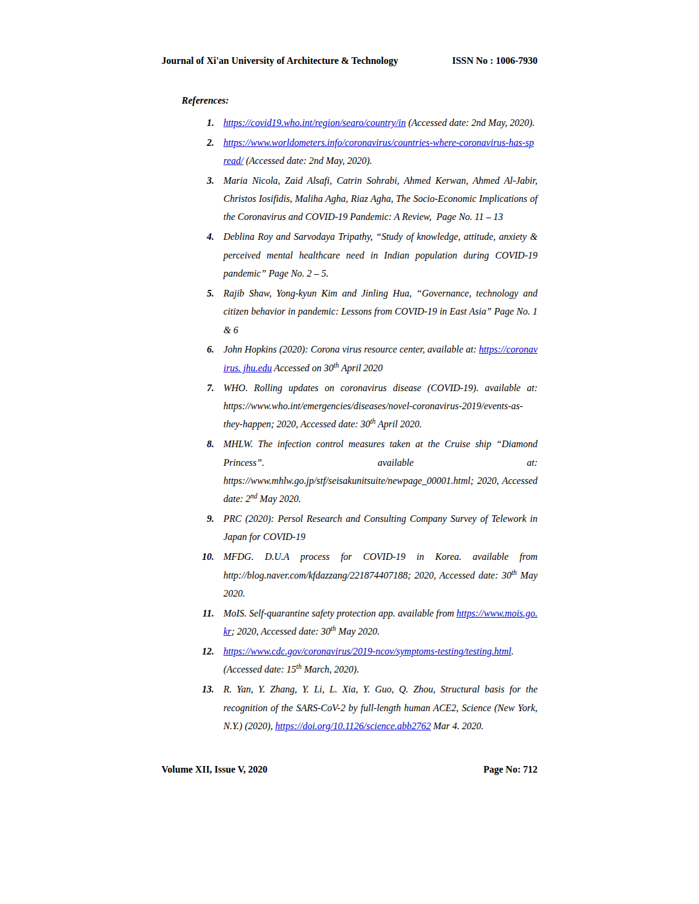Journal of Xi'an University of Architecture & Technology
ISSN No : 1006-7930
References:
https://covid19.who.int/region/searo/country/in (Accessed date: 2nd May, 2020).
https://www.worldometers.info/coronavirus/countries-where-coronavirus-has-spread/ (Accessed date: 2nd May, 2020).
Maria Nicola, Zaid Alsafi, Catrin Sohrabi, Ahmed Kerwan, Ahmed Al-Jabir, Christos Iosifidis, Maliha Agha, Riaz Agha, The Socio-Economic Implications of the Coronavirus and COVID-19 Pandemic: A Review, Page No. 11 – 13
Deblina Roy and Sarvodaya Tripathy, “Study of knowledge, attitude, anxiety & perceived mental healthcare need in Indian population during COVID-19 pandemic” Page No. 2 – 5.
Rajib Shaw, Yong-kyun Kim and Jinling Hua, “Governance, technology and citizen behavior in pandemic: Lessons from COVID-19 in East Asia” Page No. 1 & 6
John Hopkins (2020): Corona virus resource center, available at: https://coronavirus. jhu.edu Accessed on 30th April 2020
WHO. Rolling updates on coronavirus disease (COVID-19). available at: https://www.who.int/emergencies/diseases/novel-coronavirus-2019/events-as-they-happen; 2020, Accessed date: 30th April 2020.
MHLW. The infection control measures taken at the Cruise ship “Diamond Princess”. available at: https://www.mhlw.go.jp/stf/seisakunitsuite/newpage_00001.html; 2020, Accessed date: 2nd May 2020.
PRC (2020): Persol Research and Consulting Company Survey of Telework in Japan for COVID-19
MFDG. D.U.A process for COVID-19 in Korea. available from http://blog.naver.com/kfdazzang/221874407188; 2020, Accessed date: 30th May 2020.
MoIS. Self-quarantine safety protection app. available from https://www.mois.go.kr; 2020, Accessed date: 30th May 2020.
https://www.cdc.gov/coronavirus/2019-ncov/symptoms-testing/testing.html. (Accessed date: 15th March, 2020).
R. Yan, Y. Zhang, Y. Li, L. Xia, Y. Guo, Q. Zhou, Structural basis for the recognition of the SARS-CoV-2 by full-length human ACE2, Science (New York, N.Y.) (2020), https://doi.org/10.1126/science.abb2762 Mar 4. 2020.
Volume XII, Issue V, 2020
Page No: 712